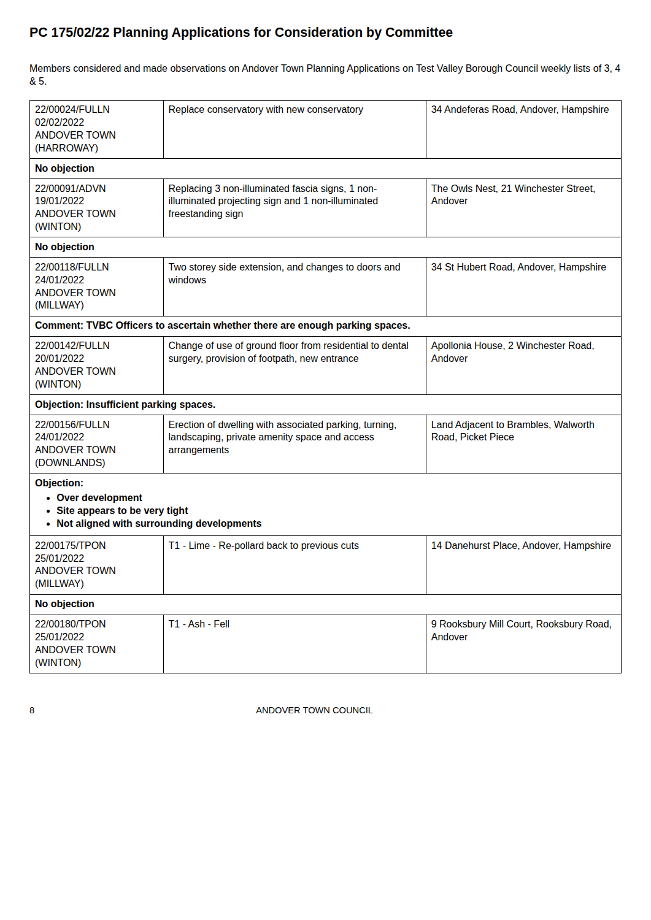PC 175/02/22 Planning Applications for Consideration by Committee
Members considered and made observations on Andover Town Planning Applications on Test Valley Borough Council weekly lists of 3, 4 & 5.
| 22/00024/FULLN 02/02/2022 ANDOVER TOWN (HARROWAY) | Replace conservatory with new conservatory | 34 Andeferas Road, Andover, Hampshire |
| No objection |
| 22/00091/ADVN 19/01/2022 ANDOVER TOWN (WINTON) | Replacing 3 non-illuminated fascia signs, 1 non-illuminated projecting sign and 1 non-illuminated freestanding sign | The Owls Nest, 21 Winchester Street, Andover |
| No objection |
| 22/00118/FULLN 24/01/2022 ANDOVER TOWN (MILLWAY) | Two storey side extension, and changes to doors and windows | 34 St Hubert Road, Andover, Hampshire |
| Comment: TVBC Officers to ascertain whether there are enough parking spaces. |
| 22/00142/FULLN 20/01/2022 ANDOVER TOWN (WINTON) | Change of use of ground floor from residential to dental surgery, provision of footpath, new entrance | Apollonia House, 2 Winchester Road, Andover |
| Objection: Insufficient parking spaces. |
| 22/00156/FULLN 24/01/2022 ANDOVER TOWN (DOWNLANDS) | Erection of dwelling with associated parking, turning, landscaping, private amenity space and access arrangements | Land Adjacent to Brambles, Walworth Road, Picket Piece |
| Objection: Over development Site appears to be very tight Not aligned with surrounding developments |
| 22/00175/TPON 25/01/2022 ANDOVER TOWN (MILLWAY) | T1 - Lime - Re-pollard back to previous cuts | 14 Danehurst Place, Andover, Hampshire |
| No objection |
| 22/00180/TPON 25/01/2022 ANDOVER TOWN (WINTON) | T1 - Ash - Fell | 9 Rooksbury Mill Court, Rooksbury Road, Andover |
8
ANDOVER TOWN COUNCIL